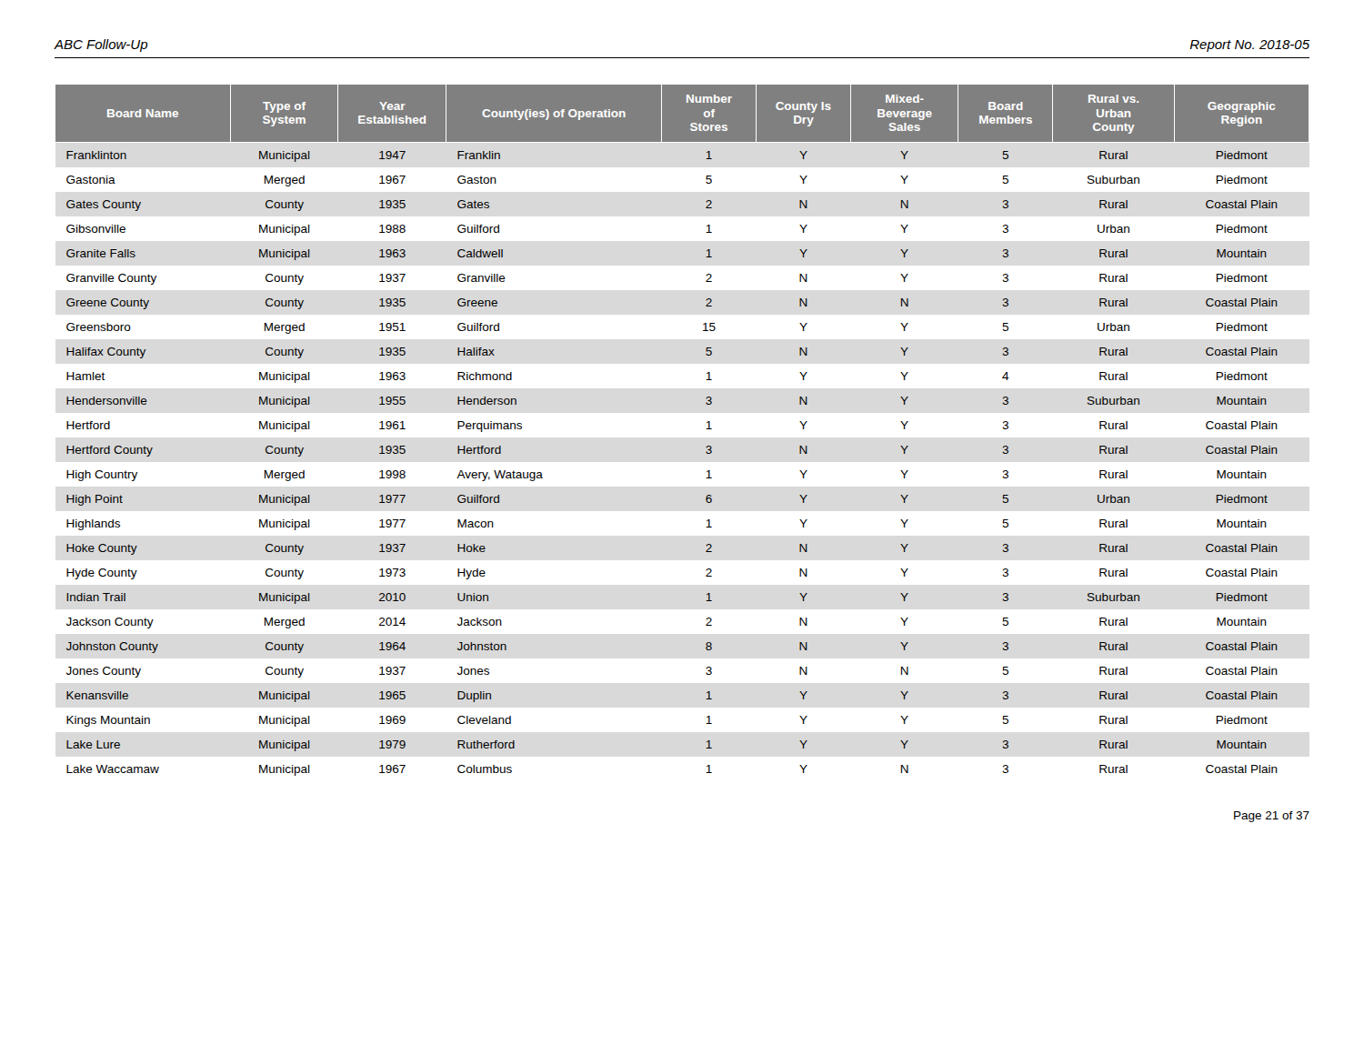ABC Follow-Up Report No. 2018-05
| Board Name | Type of System | Year Established | County(ies) of Operation | Number of Stores | County Is Dry | Mixed- Beverage Sales | Board Members | Rural vs. Urban County | Geographic Region |
| --- | --- | --- | --- | --- | --- | --- | --- | --- | --- |
| Franklinton | Municipal | 1947 | Franklin | 1 | Y | Y | 5 | Rural | Piedmont |
| Gastonia | Merged | 1967 | Gaston | 5 | Y | Y | 5 | Suburban | Piedmont |
| Gates County | County | 1935 | Gates | 2 | N | N | 3 | Rural | Coastal Plain |
| Gibsonville | Municipal | 1988 | Guilford | 1 | Y | Y | 3 | Urban | Piedmont |
| Granite Falls | Municipal | 1963 | Caldwell | 1 | Y | Y | 3 | Rural | Mountain |
| Granville County | County | 1937 | Granville | 2 | N | Y | 3 | Rural | Piedmont |
| Greene County | County | 1935 | Greene | 2 | N | N | 3 | Rural | Coastal Plain |
| Greensboro | Merged | 1951 | Guilford | 15 | Y | Y | 5 | Urban | Piedmont |
| Halifax County | County | 1935 | Halifax | 5 | N | Y | 3 | Rural | Coastal Plain |
| Hamlet | Municipal | 1963 | Richmond | 1 | Y | Y | 4 | Rural | Piedmont |
| Hendersonville | Municipal | 1955 | Henderson | 3 | N | Y | 3 | Suburban | Mountain |
| Hertford | Municipal | 1961 | Perquimans | 1 | Y | Y | 3 | Rural | Coastal Plain |
| Hertford County | County | 1935 | Hertford | 3 | N | Y | 3 | Rural | Coastal Plain |
| High Country | Merged | 1998 | Avery, Watauga | 1 | Y | Y | 3 | Rural | Mountain |
| High Point | Municipal | 1977 | Guilford | 6 | Y | Y | 5 | Urban | Piedmont |
| Highlands | Municipal | 1977 | Macon | 1 | Y | Y | 5 | Rural | Mountain |
| Hoke County | County | 1937 | Hoke | 2 | N | Y | 3 | Rural | Coastal Plain |
| Hyde County | County | 1973 | Hyde | 2 | N | Y | 3 | Rural | Coastal Plain |
| Indian Trail | Municipal | 2010 | Union | 1 | Y | Y | 3 | Suburban | Piedmont |
| Jackson County | Merged | 2014 | Jackson | 2 | N | Y | 5 | Rural | Mountain |
| Johnston County | County | 1964 | Johnston | 8 | N | Y | 3 | Rural | Coastal Plain |
| Jones County | County | 1937 | Jones | 3 | N | N | 5 | Rural | Coastal Plain |
| Kenansville | Municipal | 1965 | Duplin | 1 | Y | Y | 3 | Rural | Coastal Plain |
| Kings Mountain | Municipal | 1969 | Cleveland | 1 | Y | Y | 5 | Rural | Piedmont |
| Lake Lure | Municipal | 1979 | Rutherford | 1 | Y | Y | 3 | Rural | Mountain |
| Lake Waccamaw | Municipal | 1967 | Columbus | 1 | Y | N | 3 | Rural | Coastal Plain |
Page 21 of 37